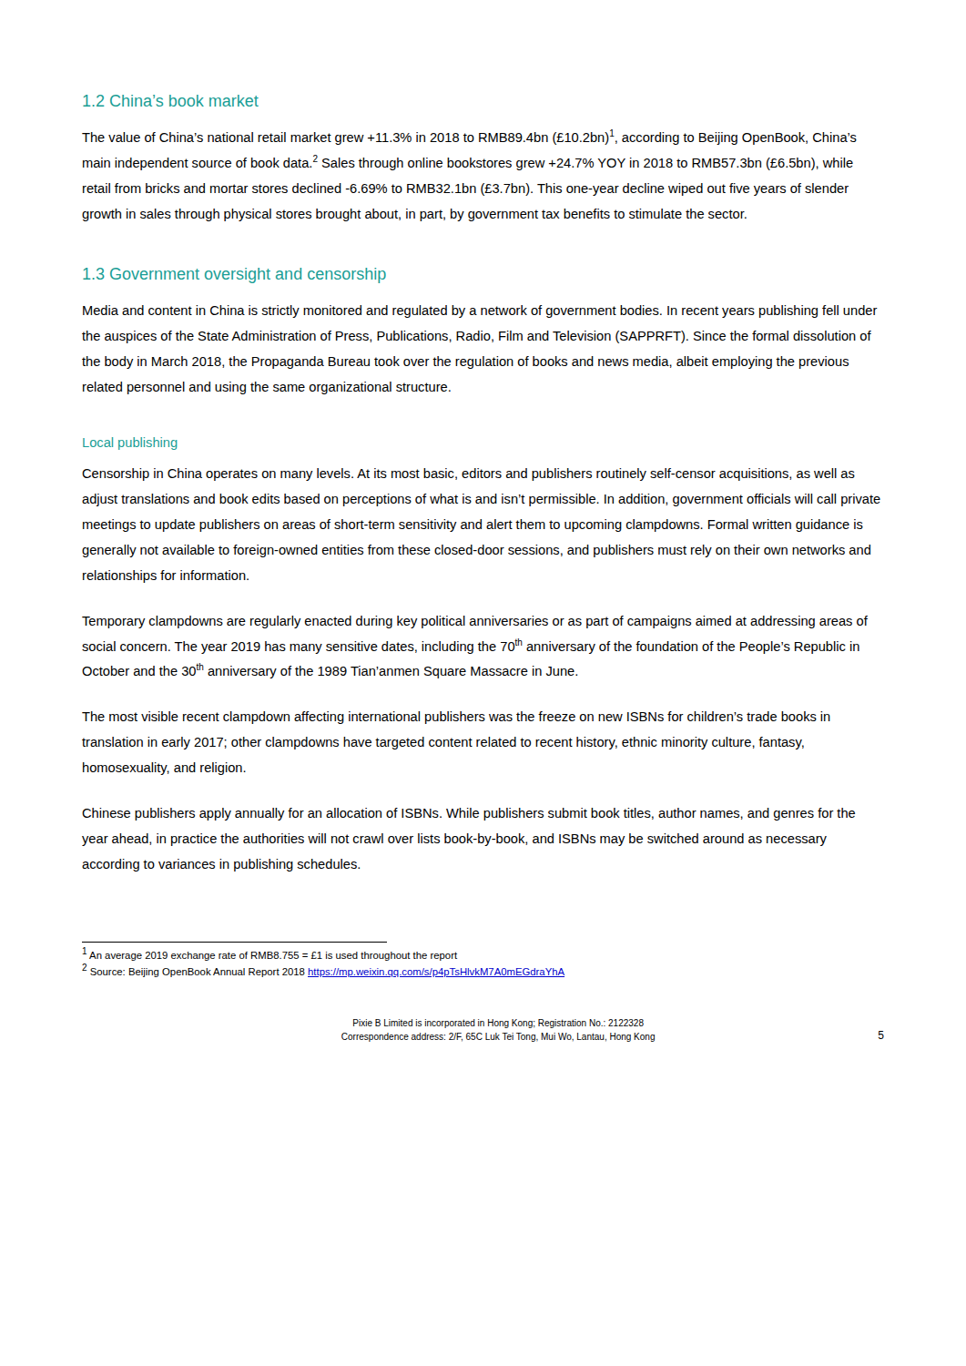1.2 China’s book market
The value of China’s national retail market grew +11.3% in 2018 to RMB89.4bn (£10.2bn)1, according to Beijing OpenBook, China’s main independent source of book data.2 Sales through online bookstores grew +24.7% YOY in 2018 to RMB57.3bn (£6.5bn), while retail from bricks and mortar stores declined -6.69% to RMB32.1bn (£3.7bn). This one-year decline wiped out five years of slender growth in sales through physical stores brought about, in part, by government tax benefits to stimulate the sector.
1.3 Government oversight and censorship
Media and content in China is strictly monitored and regulated by a network of government bodies. In recent years publishing fell under the auspices of the State Administration of Press, Publications, Radio, Film and Television (SAPPRFT). Since the formal dissolution of the body in March 2018, the Propaganda Bureau took over the regulation of books and news media, albeit employing the previous related personnel and using the same organizational structure.
Local publishing
Censorship in China operates on many levels. At its most basic, editors and publishers routinely self-censor acquisitions, as well as adjust translations and book edits based on perceptions of what is and isn’t permissible. In addition, government officials will call private meetings to update publishers on areas of short-term sensitivity and alert them to upcoming clampdowns. Formal written guidance is generally not available to foreign-owned entities from these closed-door sessions, and publishers must rely on their own networks and relationships for information.
Temporary clampdowns are regularly enacted during key political anniversaries or as part of campaigns aimed at addressing areas of social concern. The year 2019 has many sensitive dates, including the 70th anniversary of the foundation of the People’s Republic in October and the 30th anniversary of the 1989 Tian’anmen Square Massacre in June.
The most visible recent clampdown affecting international publishers was the freeze on new ISBNs for children’s trade books in translation in early 2017; other clampdowns have targeted content related to recent history, ethnic minority culture, fantasy, homosexuality, and religion.
Chinese publishers apply annually for an allocation of ISBNs. While publishers submit book titles, author names, and genres for the year ahead, in practice the authorities will not crawl over lists book-by-book, and ISBNs may be switched around as necessary according to variances in publishing schedules.
1 An average 2019 exchange rate of RMB8.755 = £1 is used throughout the report
2 Source: Beijing OpenBook Annual Report 2018 https://mp.weixin.qq.com/s/p4pTsHlvkM7A0mEGdraYhA
Pixie B Limited is incorporated in Hong Kong; Registration No.: 2122328
Correspondence address: 2/F, 65C Luk Tei Tong, Mui Wo, Lantau, Hong Kong
5